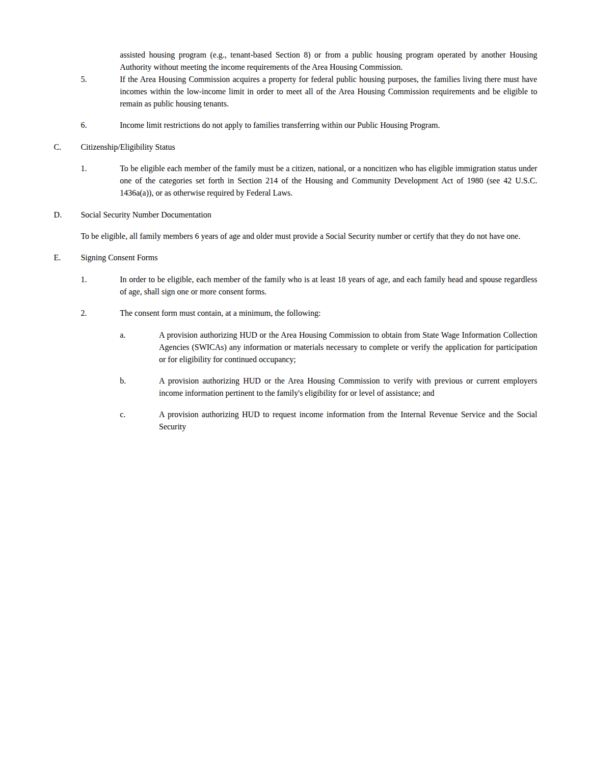assisted housing program (e.g., tenant-based Section 8) or from a public housing program operated by another Housing Authority without meeting the income requirements of the Area Housing Commission.
5.
If the Area Housing Commission acquires a property for federal public housing purposes, the families living there must have incomes within the low-income limit in order to meet all of the Area Housing Commission requirements and be eligible to remain as public housing tenants.
6.
Income limit restrictions do not apply to families transferring within our Public Housing Program.
C.
Citizenship/Eligibility Status
1.
To be eligible each member of the family must be a citizen, national, or a noncitizen who has eligible immigration status under one of the categories set forth in Section 214 of the Housing and Community Development Act of 1980 (see 42 U.S.C. 1436a(a)), or as otherwise required by Federal Laws.
D.
Social Security Number Documentation
To be eligible, all family members 6 years of age and older must provide a Social Security number or certify that they do not have one.
E.
Signing Consent Forms
1.
In order to be eligible, each member of the family who is at least 18 years of age, and each family head and spouse regardless of age, shall sign one or more consent forms.
2.
The consent form must contain, at a minimum, the following:
a.
A provision authorizing HUD or the Area Housing Commission to obtain from State Wage Information Collection Agencies (SWICAs) any information or materials necessary to complete or verify the application for participation or for eligibility for continued occupancy;
b.
A provision authorizing HUD or the Area Housing Commission to verify with previous or current employers income information pertinent to the family's eligibility for or level of assistance; and
c.
A provision authorizing HUD to request income information from the Internal Revenue Service and the Social Security